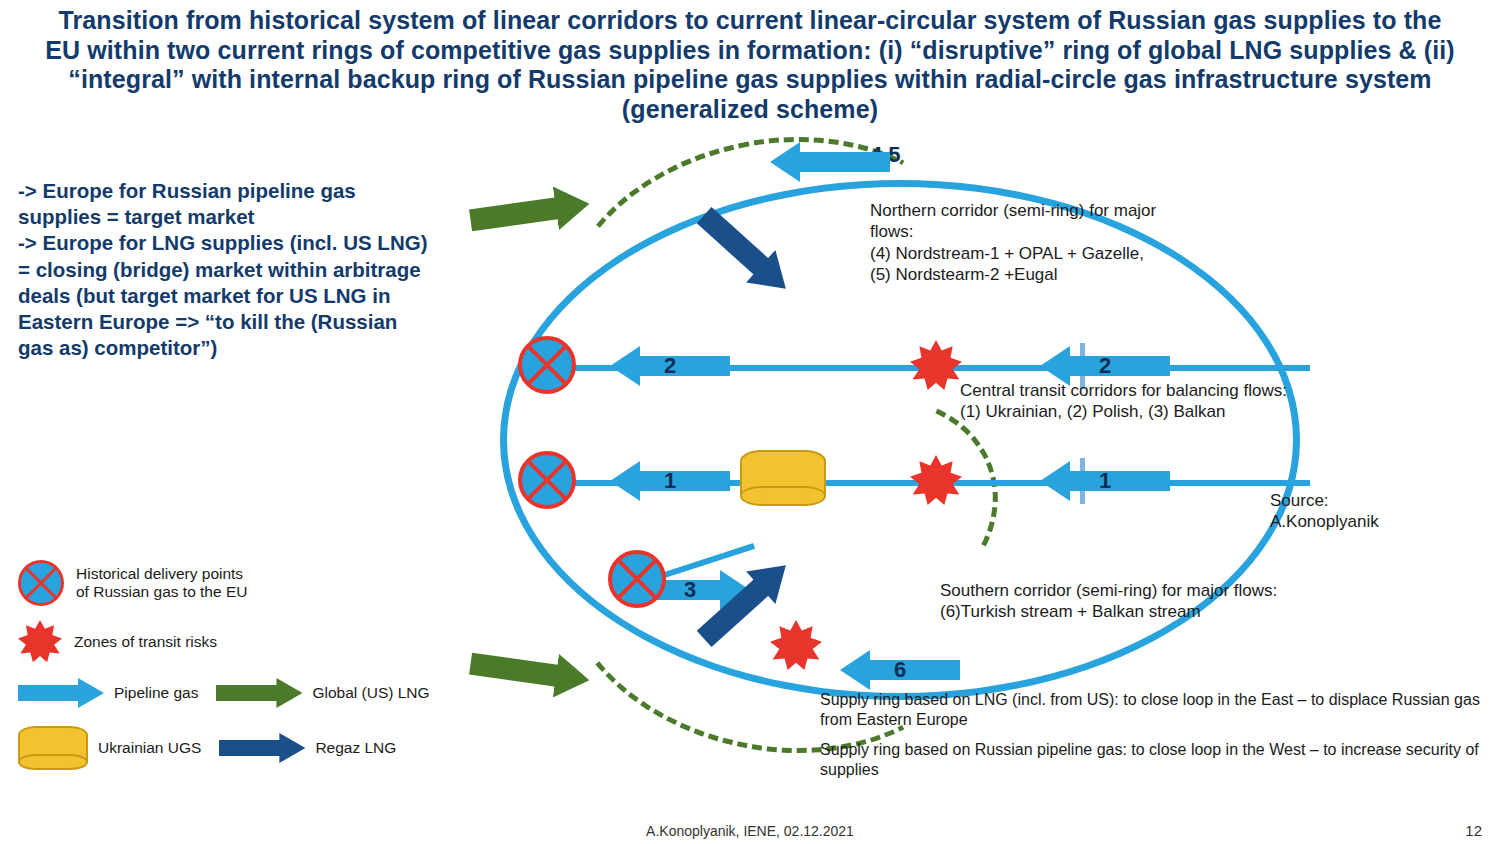Transition from historical system of linear corridors to current linear-circular system of Russian gas supplies to the EU within two current rings of competitive gas supplies in formation: (i) “disruptive” ring of global LNG supplies & (ii) “integral” with internal backup ring of Russian pipeline gas supplies within radial-circle gas infrastructure system (generalized scheme)
-> Europe for Russian pipeline gas supplies = target market
-> Europe for LNG supplies (incl. US LNG) = closing (bridge) market within arbitrage deals (but target market for US LNG in Eastern Europe => “to kill the (Russian gas as) competitor”)
Historical delivery points
of Russian gas to the EU
Zones of transit risks
Pipeline gas
Global (US) LNG
Ukrainian UGS
Regaz LNG
4,5
2
2
1
1
3
6
Northern corridor (semi-ring) for major flows:
(4) Nordstream-1 + OPAL + Gazelle,
(5) Nordstearm-2 +Eugal
Central transit corridors for balancing flows:
(1) Ukrainian, (2) Polish, (3) Balkan
Source:
A.Konoplyanik
Southern corridor (semi-ring) for major flows:
(6)Turkish stream + Balkan stream
Supply ring based on LNG (incl. from US): to close loop in the East – to displace Russian gas from Eastern Europe
Supply ring based on Russian pipeline gas: to close loop in the West – to increase security of supplies
A.Konoplyanik, IENE, 02.12.2021
12